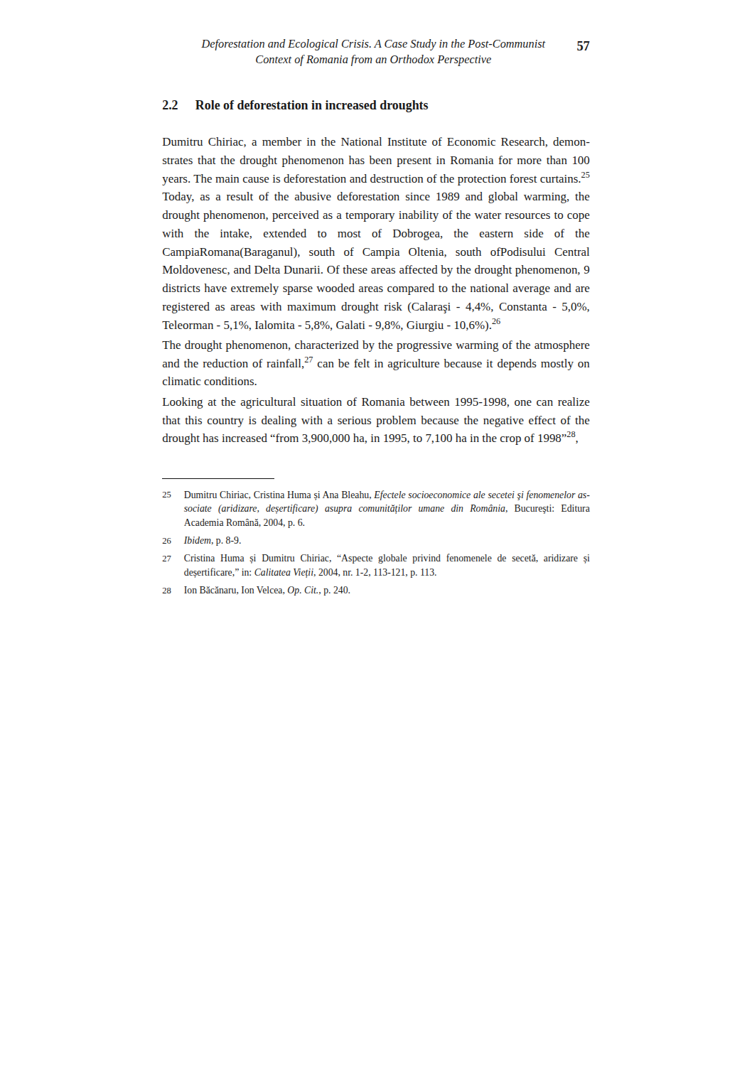Deforestation and Ecological Crisis. A Case Study in the Post-Communist Context of Romania from an Orthodox Perspective
57
2.2 Role of deforestation in increased droughts
Dumitru Chiriac, a member in the National Institute of Economic Research, demonstrates that the drought phenomenon has been present in Romania for more than 100 years. The main cause is deforestation and destruction of the protection forest curtains.25 Today, as a result of the abusive deforestation since 1989 and global warming, the drought phenomenon, perceived as a temporary inability of the water resources to cope with the intake, extended to most of Dobrogea, the eastern side of the CampiaRomana(Baraganul), south of Campia Oltenia, south ofPodisului Central Moldovenesc, and Delta Dunarii. Of these areas affected by the drought phenomenon, 9 districts have extremely sparse wooded areas compared to the national average and are registered as areas with maximum drought risk (Calaraşi - 4,4%, Constanta - 5,0%, Teleorman - 5,1%, Ialomita - 5,8%, Galati - 9,8%, Giurgiu - 10,6%).26
The drought phenomenon, characterized by the progressive warming of the atmosphere and the reduction of rainfall,27 can be felt in agriculture because it depends mostly on climatic conditions.
Looking at the agricultural situation of Romania between 1995-1998, one can realize that this country is dealing with a serious problem because the negative effect of the drought has increased “from 3,900,000 ha, in 1995, to 7,100 ha in the crop of 1998”28,
25
Dumitru Chiriac, Cristina Huma și Ana Bleahu, Efectele socioeconomice ale secetei şi fenomenelor associate (aridizare, deșertificare) asupra comunităților umane din România, Bucureşti: Editura Academia Română, 2004, p. 6.
26
Ibidem, p. 8-9.
27
Cristina Huma și Dumitru Chiriac, “Aspecte globale privind fenomenele de secetă, aridizare și deșertificare,” in: Calitatea Vieții, 2004, nr. 1-2, 113-121, p. 113.
28
Ion Băcănaru, Ion Velcea, Op. Cit., p. 240.